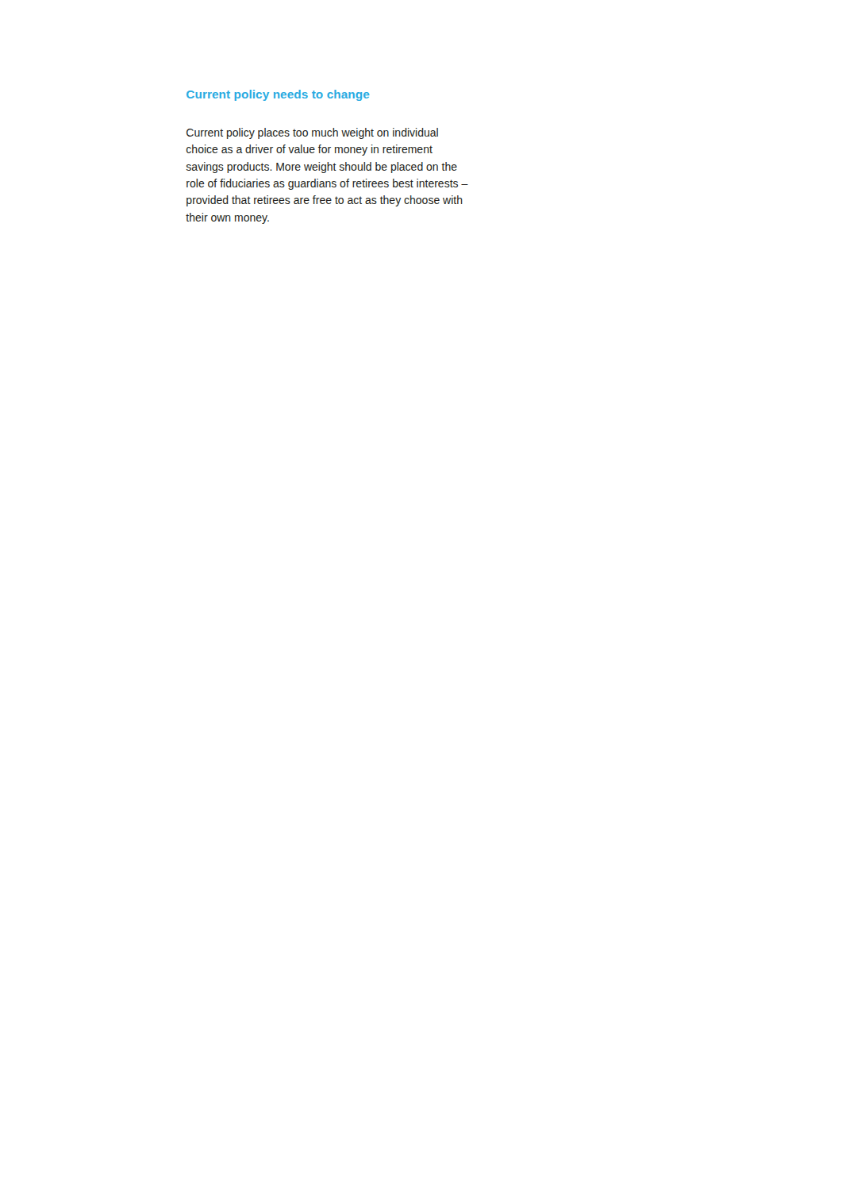Current policy needs to change
Current policy places too much weight on individual choice as a driver of value for money in retirement savings products. More weight should be placed on the role of fiduciaries as guardians of retirees best interests – provided that retirees are free to act as they choose with their own money.